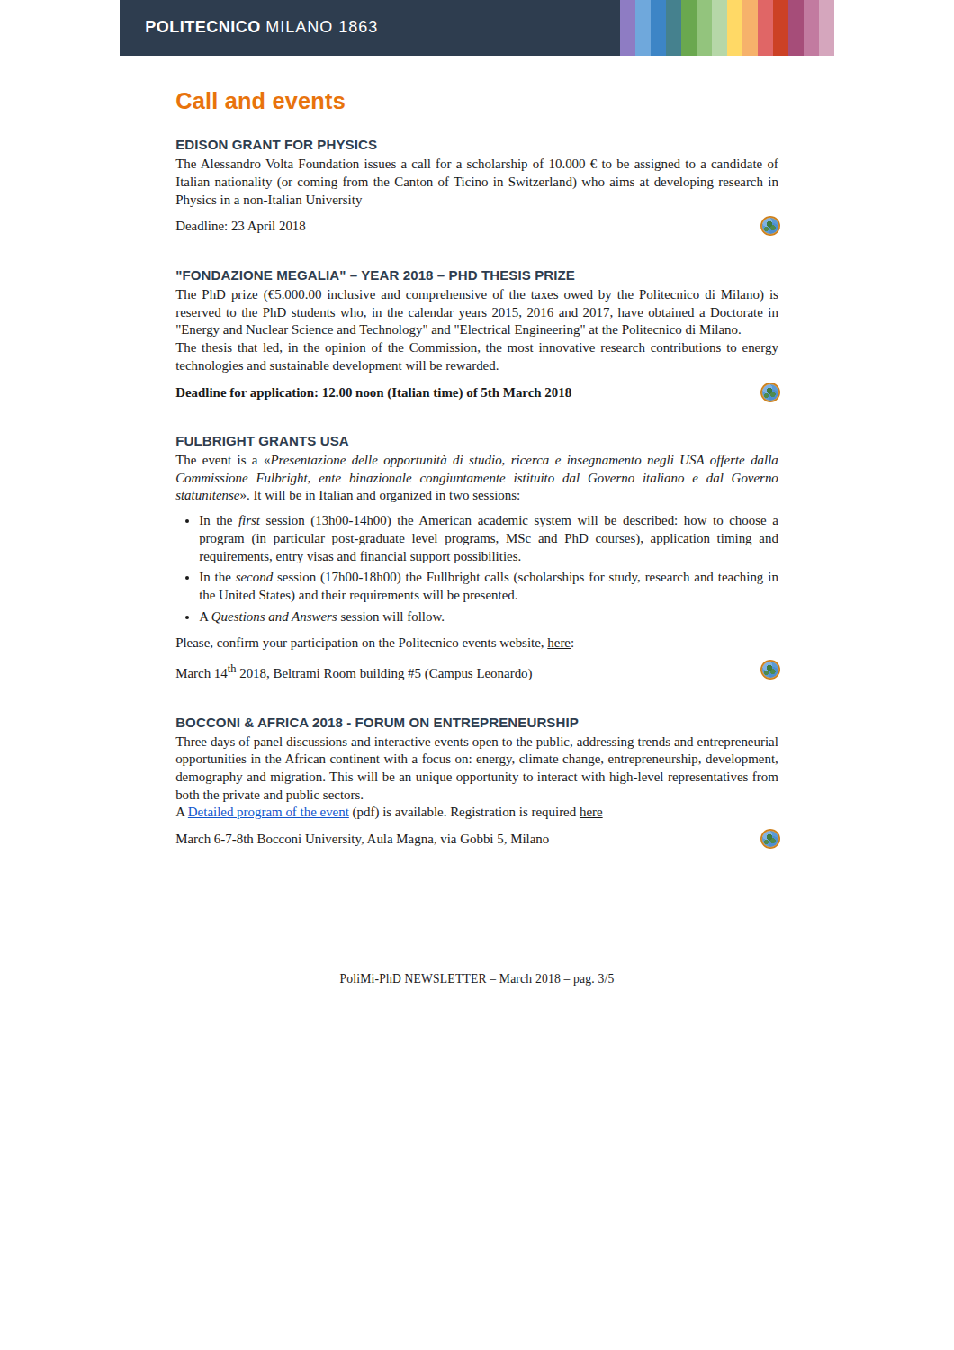POLITECNICO MILANO 1863
Call and events
EDISON GRANT FOR PHYSICS
The Alessandro Volta Foundation issues a call for a scholarship of 10.000 € to be assigned to a candidate of Italian nationality (or coming from the Canton of Ticino in Switzerland) who aims at developing research in Physics in a non-Italian University
Deadline: 23 April 2018
"FONDAZIONE MEGALIA" – YEAR 2018 – PHD THESIS PRIZE
The PhD prize (€5.000.00 inclusive and comprehensive of the taxes owed by the Politecnico di Milano) is reserved to the PhD students who, in the calendar years 2015, 2016 and 2017, have obtained a Doctorate in "Energy and Nuclear Science and Technology" and "Electrical Engineering" at the Politecnico di Milano.
The thesis that led, in the opinion of the Commission, the most innovative research contributions to energy technologies and sustainable development will be rewarded.
Deadline for application: 12.00 noon (Italian time) of 5th March 2018
FULBRIGHT GRANTS USA
The event is a «Presentazione delle opportunità di studio, ricerca e insegnamento negli USA offerte dalla Commissione Fulbright, ente binazionale congiuntamente istituito dal Governo italiano e dal Governo statunitense». It will be in Italian and organized in two sessions:
In the first session (13h00-14h00) the American academic system will be described: how to choose a program (in particular post-graduate level programs, MSc and PhD courses), application timing and requirements, entry visas and financial support possibilities.
In the second session (17h00-18h00) the Fullbright calls (scholarships for study, research and teaching in the United States) and their requirements will be presented.
A Questions and Answers session will follow.
Please, confirm your participation on the Politecnico events website, here:
March 14th 2018, Beltrami Room building #5 (Campus Leonardo)
BOCCONI & AFRICA 2018 - FORUM ON ENTREPRENEURSHIP
Three days of panel discussions and interactive events open to the public, addressing trends and entrepreneurial opportunities in the African continent with a focus on: energy, climate change, entrepreneurship, development, demography and migration. This will be an unique opportunity to interact with high-level representatives from both the private and public sectors.
A Detailed program of the event (pdf) is available. Registration is required here
March 6-7-8th Bocconi University, Aula Magna, via Gobbi 5, Milano
PoliMi-PhD NEWSLETTER – March 2018 – pag. 3/5